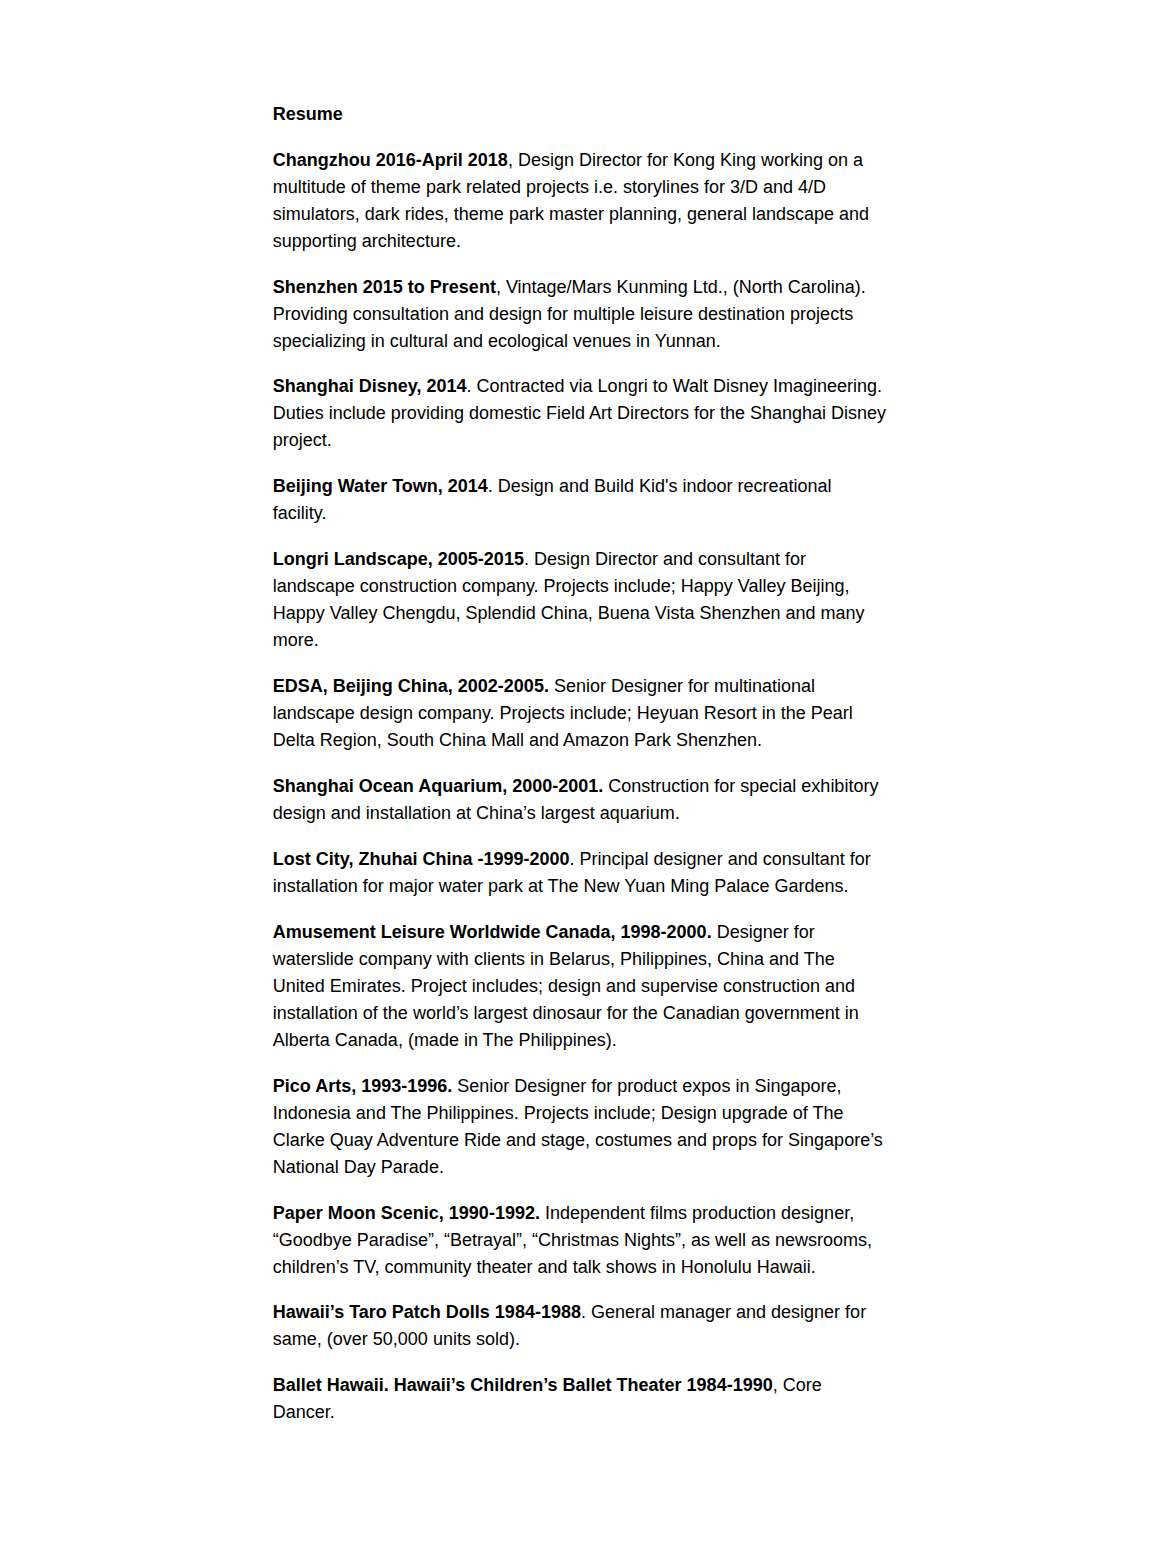Resume
Changzhou 2016-April 2018, Design Director for Kong King working on a multitude of theme park related projects i.e. storylines for 3/D and 4/D simulators, dark rides, theme park master planning, general landscape and supporting architecture.
Shenzhen 2015 to Present, Vintage/Mars Kunming Ltd., (North Carolina). Providing consultation and design for multiple leisure destination projects specializing in cultural and ecological venues in Yunnan.
Shanghai Disney, 2014. Contracted via Longri to Walt Disney Imagineering. Duties include providing domestic Field Art Directors for the Shanghai Disney project.
Beijing Water Town, 2014. Design and Build Kid's indoor recreational facility.
Longri Landscape, 2005-2015. Design Director and consultant for landscape construction company. Projects include; Happy Valley Beijing, Happy Valley Chengdu, Splendid China, Buena Vista Shenzhen and many more.
EDSA, Beijing China, 2002-2005. Senior Designer for multinational landscape design company. Projects include; Heyuan Resort in the Pearl Delta Region, South China Mall and Amazon Park Shenzhen.
Shanghai Ocean Aquarium, 2000-2001. Construction for special exhibitory design and installation at China’s largest aquarium.
Lost City, Zhuhai China -1999-2000. Principal designer and consultant for installation for major water park at The New Yuan Ming Palace Gardens.
Amusement Leisure Worldwide Canada, 1998-2000. Designer for waterslide company with clients in Belarus, Philippines, China and The United Emirates. Project includes; design and supervise construction and installation of the world’s largest dinosaur for the Canadian government in Alberta Canada, (made in The Philippines).
Pico Arts, 1993-1996. Senior Designer for product expos in Singapore, Indonesia and The Philippines. Projects include; Design upgrade of The Clarke Quay Adventure Ride and stage, costumes and props for Singapore’s National Day Parade.
Paper Moon Scenic, 1990-1992. Independent films production designer, “Goodbye Paradise”, “Betrayal”, “Christmas Nights”, as well as newsrooms, children’s TV, community theater and talk shows in Honolulu Hawaii.
Hawaii’s Taro Patch Dolls 1984-1988. General manager and designer for same, (over 50,000 units sold).
Ballet Hawaii. Hawaii’s Children’s Ballet Theater 1984-1990, Core Dancer.